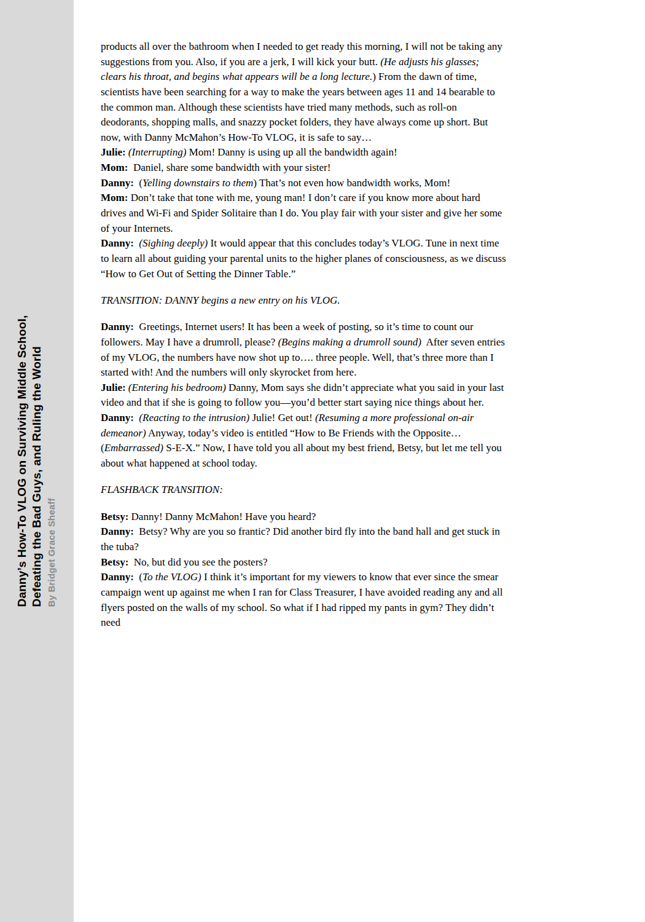Danny’s How-To VLOG on Surviving Middle School,
Defeating the Bad Guys, and Ruling the World
By Bridget Grace Sheaff
products all over the bathroom when I needed to get ready this morning, I will not be taking any suggestions from you. Also, if you are a jerk, I will kick your butt. (He adjusts his glasses; clears his throat, and begins what appears will be a long lecture.) From the dawn of time, scientists have been searching for a way to make the years between ages 11 and 14 bearable to the common man. Although these scientists have tried many methods, such as roll-on deodorants, shopping malls, and snazzy pocket folders, they have always come up short. But now, with Danny McMahon’s How-To VLOG, it is safe to say…
Julie: (Interrupting) Mom! Danny is using up all the bandwidth again!
Mom: Daniel, share some bandwidth with your sister!
Danny: (Yelling downstairs to them) That’s not even how bandwidth works, Mom!
Mom: Don’t take that tone with me, young man! I don’t care if you know more about hard drives and Wi-Fi and Spider Solitaire than I do. You play fair with your sister and give her some of your Internets.
Danny: (Sighing deeply) It would appear that this concludes today’s VLOG. Tune in next time to learn all about guiding your parental units to the higher planes of consciousness, as we discuss “How to Get Out of Setting the Dinner Table.”
TRANSITION: DANNY begins a new entry on his VLOG.
Danny: Greetings, Internet users! It has been a week of posting, so it’s time to count our followers. May I have a drumroll, please? (Begins making a drumroll sound) After seven entries of my VLOG, the numbers have now shot up to…. three people. Well, that’s three more than I started with! And the numbers will only skyrocket from here.
Julie: (Entering his bedroom) Danny, Mom says she didn’t appreciate what you said in your last video and that if she is going to follow you—you’d better start saying nice things about her.
Danny: (Reacting to the intrusion) Julie! Get out! (Resuming a more professional on-air demeanor) Anyway, today’s video is entitled “How to Be Friends with the Opposite… (Embarrassed) S-E-X.” Now, I have told you all about my best friend, Betsy, but let me tell you about what happened at school today.
FLASHBACK TRANSITION:
Betsy: Danny! Danny McMahon! Have you heard?
Danny: Betsy? Why are you so frantic? Did another bird fly into the band hall and get stuck in the tuba?
Betsy: No, but did you see the posters?
Danny: (To the VLOG) I think it’s important for my viewers to know that ever since the smear campaign went up against me when I ran for Class Treasurer, I have avoided reading any and all flyers posted on the walls of my school. So what if I had ripped my pants in gym? They didn’t need